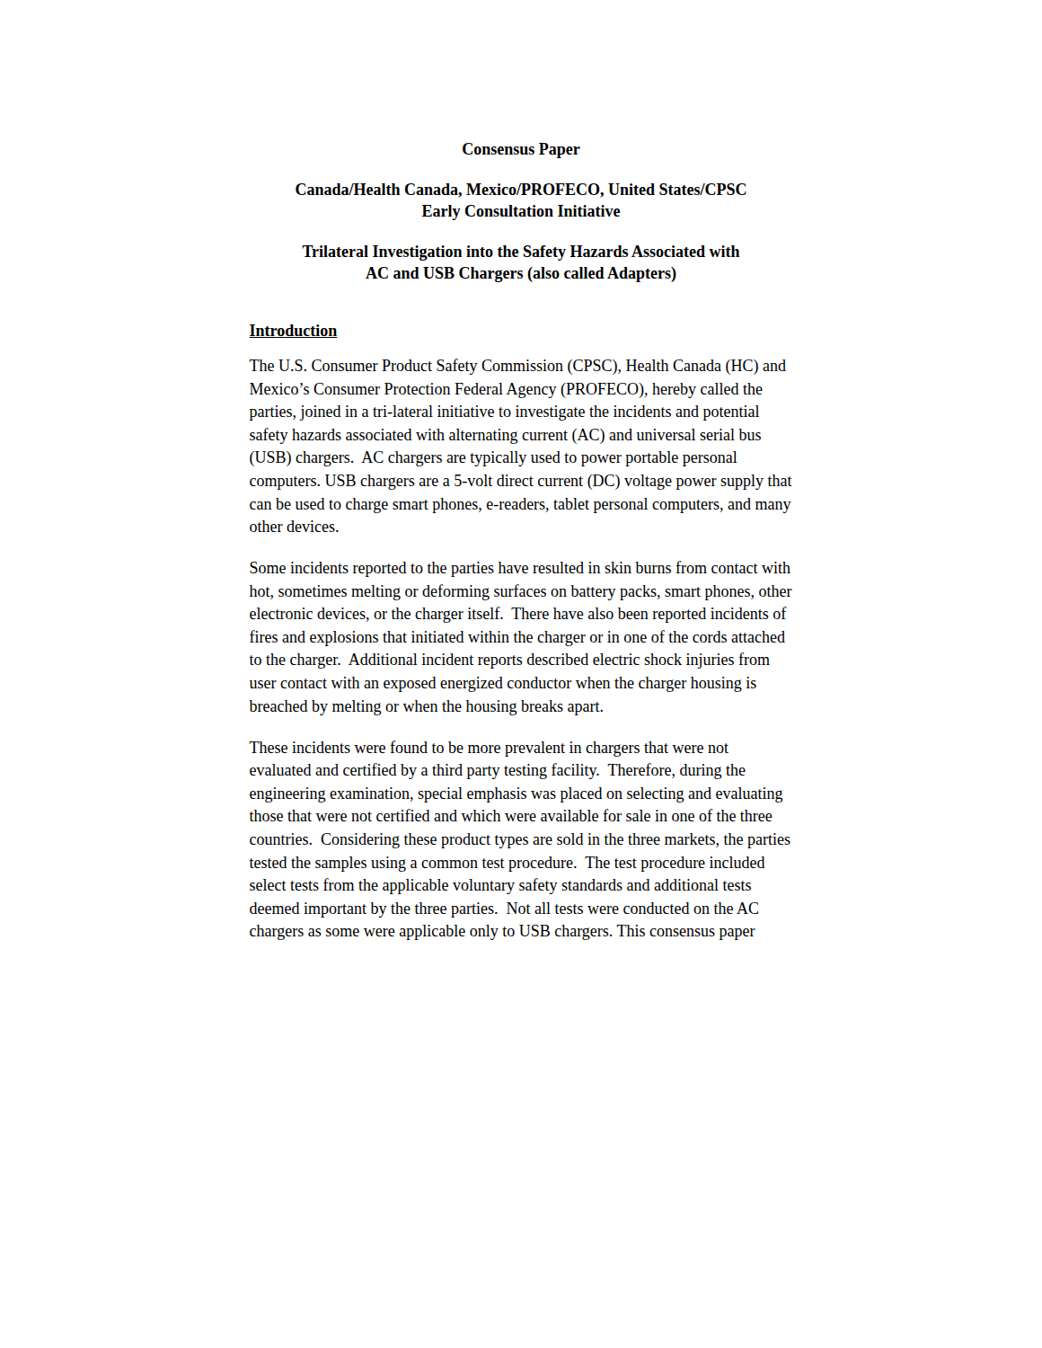Consensus Paper
Canada/Health Canada, Mexico/PROFECO, United States/CPSC
Early Consultation Initiative
Trilateral Investigation into the Safety Hazards Associated with
AC and USB Chargers (also called Adapters)
Introduction
The U.S. Consumer Product Safety Commission (CPSC), Health Canada (HC) and Mexico’s Consumer Protection Federal Agency (PROFECO), hereby called the parties, joined in a tri-lateral initiative to investigate the incidents and potential safety hazards associated with alternating current (AC) and universal serial bus (USB) chargers. AC chargers are typically used to power portable personal computers. USB chargers are a 5-volt direct current (DC) voltage power supply that can be used to charge smart phones, e-readers, tablet personal computers, and many other devices.
Some incidents reported to the parties have resulted in skin burns from contact with hot, sometimes melting or deforming surfaces on battery packs, smart phones, other electronic devices, or the charger itself. There have also been reported incidents of fires and explosions that initiated within the charger or in one of the cords attached to the charger. Additional incident reports described electric shock injuries from user contact with an exposed energized conductor when the charger housing is breached by melting or when the housing breaks apart.
These incidents were found to be more prevalent in chargers that were not evaluated and certified by a third party testing facility. Therefore, during the engineering examination, special emphasis was placed on selecting and evaluating those that were not certified and which were available for sale in one of the three countries. Considering these product types are sold in the three markets, the parties tested the samples using a common test procedure. The test procedure included select tests from the applicable voluntary safety standards and additional tests deemed important by the three parties. Not all tests were conducted on the AC chargers as some were applicable only to USB chargers. This consensus paper